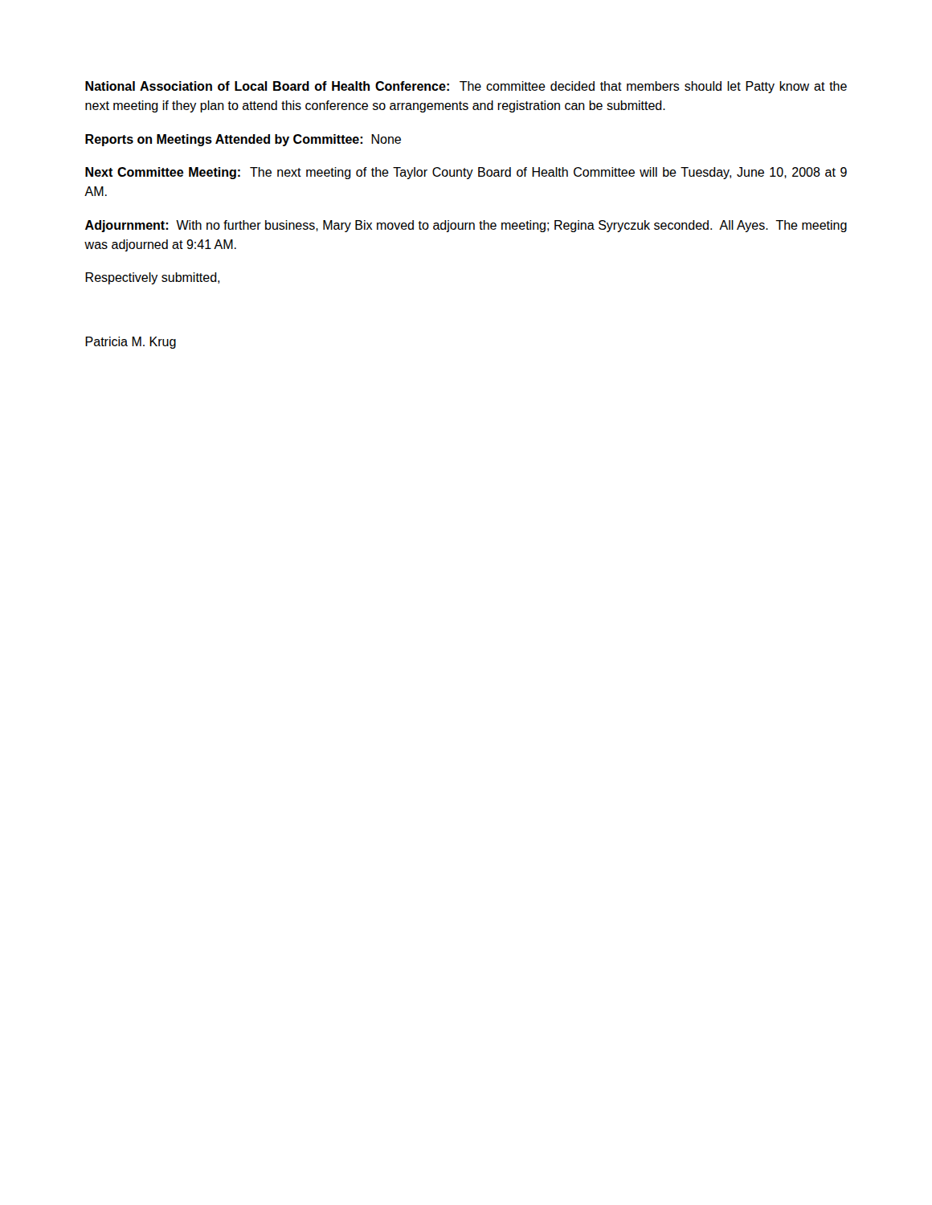National Association of Local Board of Health Conference: The committee decided that members should let Patty know at the next meeting if they plan to attend this conference so arrangements and registration can be submitted.
Reports on Meetings Attended by Committee: None
Next Committee Meeting: The next meeting of the Taylor County Board of Health Committee will be Tuesday, June 10, 2008 at 9 AM.
Adjournment: With no further business, Mary Bix moved to adjourn the meeting; Regina Syryczuk seconded. All Ayes. The meeting was adjourned at 9:41 AM.
Respectively submitted,
Patricia M. Krug